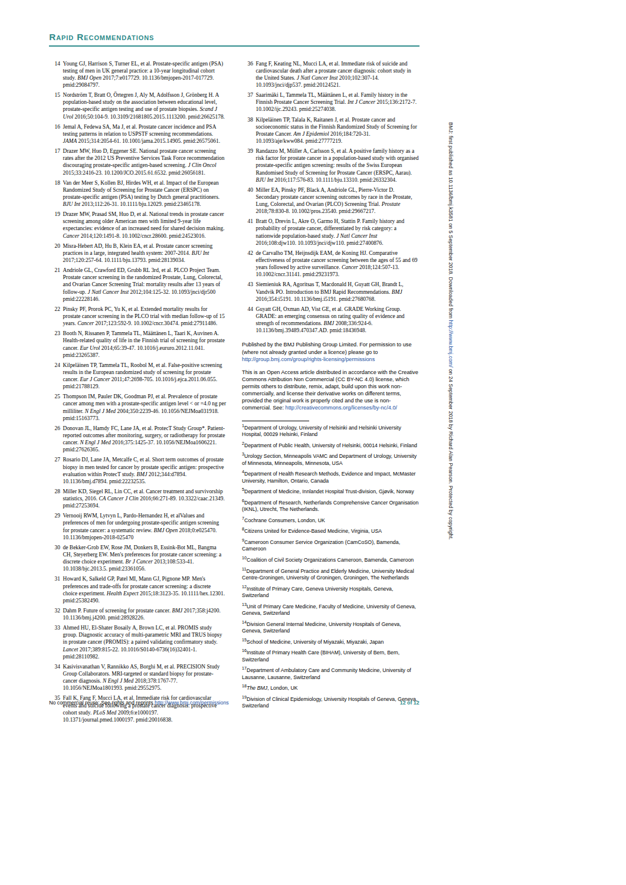BMJ: first published as 10.1136/bmj.k3581 on 5 September 2018. Downloaded from http://www.bmj.com/ on 24 September 2018 by Richard Alan Pearson. Protected by copyright.
Rapid Recommendations
14 Young GJ, Harrison S, Turner EL, et al. Prostate-specific antigen (PSA) testing of men in UK general practice: a 10-year longitudinal cohort study. BMJ Open 2017;7:e017729. 10.1136/bmjopen-2017-017729. pmid:29084797.
15 Nordström T, Bratt O, Örtegren J, Aly M, Adolfsson J, Grönberg H. A population-based study on the association between educational level, prostate-specific antigen testing and use of prostate biopsies. Scand J Urol 2016;50:104-9. 10.3109/21681805.2015.1113200. pmid:26625178.
16 Jemal A, Fedewa SA, Ma J, et al. Prostate cancer incidence and PSA testing patterns in relation to USPSTF screening recommendations. JAMA 2015;314:2054-61. 10.1001/jama.2015.14905. pmid:26575061.
17 Drazer MW, Huo D, Eggener SE. National prostate cancer screening rates after the 2012 US Preventive Services Task Force recommendation discouraging prostate-specific antigen-based screening. J Clin Oncol 2015;33:2416-23. 10.1200/JCO.2015.61.6532. pmid:26056181.
18 Van der Meer S, Kollen BJ, Hirdes WH, et al. Impact of the European Randomized Study of Screening for Prostate Cancer (ERSPC) on prostate-specific antigen (PSA) testing by Dutch general practitioners. BJU Int 2013;112:26-31. 10.1111/bju.12029. pmid:23465178.
19 Drazer MW, Prasad SM, Huo D, et al. National trends in prostate cancer screening among older American men with limited 9-year life expectancies: evidence of an increased need for shared decision making. Cancer 2014;120:1491-8. 10.1002/cncr.28600. pmid:24523016.
20 Misra-Hebert AD, Hu B, Klein EA, et al. Prostate cancer screening practices in a large, integrated health system: 2007-2014. BJU Int 2017;120:257-64. 10.1111/bju.13793. pmid:28139034.
21 Andriole GL, Crawford ED, Grubb RL 3rd, et al. PLCO Project Team. Prostate cancer screening in the randomized Prostate, Lung, Colorectal, and Ovarian Cancer Screening Trial: mortality results after 13 years of follow-up. J Natl Cancer Inst 2012;104:125-32. 10.1093/jnci/djr500 pmid:22228146.
22 Pinsky PF, Prorok PC, Yu K, et al. Extended mortality results for prostate cancer screening in the PLCO trial with median follow-up of 15 years. Cancer 2017;123:592-9. 10.1002/cncr.30474. pmid:27911486.
23 Booth N, Rissanen P, Tammela TL, Määttänen L, Taari K, Auvinen A. Health-related quality of life in the Finnish trial of screening for prostate cancer. Eur Urol 2014;65:39-47. 10.1016/j.eururo.2012.11.041. pmid:23265387.
24 Kilpeläinen TP, Tammela TL, Roobol M, et al. False-positive screening results in the European randomized study of screening for prostate cancer. Eur J Cancer 2011;47:2698-705. 10.1016/j.ejca.2011.06.055. pmid:21788129.
25 Thompson IM, Pauler DK, Goodman PJ, et al. Prevalence of prostate cancer among men with a prostate-specific antigen level < or =4.0 ng per milliliter. N Engl J Med 2004;350:2239-46. 10.1056/NEJMoa031918. pmid:15163773.
26 Donovan JL, Hamdy FC, Lane JA, et al. ProtecT Study Group*. Patient-reported outcomes after monitoring, surgery, or radiotherapy for prostate cancer. N Engl J Med 2016;375:1425-37. 10.1056/NEJMoa1606221. pmid:27626365.
27 Rosario DJ, Lane JA, Metcalfe C, et al. Short term outcomes of prostate biopsy in men tested for cancer by prostate specific antigen: prospective evaluation within ProtecT study. BMJ 2012;344:d7894. 10.1136/bmj.d7894. pmid:22232535.
28 Miller KD, Siegel RL, Lin CC, et al. Cancer treatment and survivorship statistics, 2016. CA Cancer J Clin 2016;66:271-89. 10.3322/caac.21349. pmid:27253694.
29 Vernooij RWM, Lytvyn L, Pardo-Hernandez H, et alValues and preferences of men for undergoing prostate-specific antigen screening for prostate cancer: a systematic review. BMJ Open 2018;0:e025470. 10.1136/bmjopen-2018-025470
30de Bekker-Grob EW, Rose JM, Donkers B, Essink-Bot ML, Bangma CH, Steyerberg EW. Men's preferences for prostate cancer screening: a discrete choice experiment. Br J Cancer 2013;108:533-41. 10.1038/bjc.2013.5. pmid:23361056.
31 Howard K, Salkeld GP, Patel MI, Mann GJ, Pignone MP. Men's preferences and trade-offs for prostate cancer screening: a discrete choice experiment. Health Expect 2015;18:3123-35. 10.1111/hex.12301. pmid:25382490.
32 Dahm P. Future of screening for prostate cancer. BMJ 2017;358:j4200. 10.1136/bmj.j4200. pmid:28928226.
33 Ahmed HU, El-Shater Bosaily A, Brown LC, et al. PROMIS study group. Diagnostic accuracy of multi-parametric MRI and TRUS biopsy in prostate cancer (PROMIS): a paired validating confirmatory study. Lancet 2017;389:815-22. 10.1016/S0140-6736(16)32401-1. pmid:28110982.
34 Kasivisvanathan V, Rannikko AS, Borghi M, et al. PRECISION Study Group Collaborators. MRI-targeted or standard biopsy for prostate-cancer diagnosis. N Engl J Med 2018;378:1767-77. 10.1056/NEJMoa1801993. pmid:29552975.
35 Fall K, Fang F, Mucci LA, et al. Immediate risk for cardiovascular events and suicide following a prostate cancer diagnosis: prospective cohort study. PLoS Med 2009;6:e1000197. 10.1371/journal.pmed.1000197. pmid:20016838.
36 Fang F, Keating NL, Mucci LA, et al. Immediate risk of suicide and cardiovascular death after a prostate cancer diagnosis: cohort study in the United States. J Natl Cancer Inst 2010;102:307-14. 10.1093/jnci/djp537. pmid:20124521.
37 Saarimäki L, Tammela TL, Määttänen L, et al. Family history in the Finnish Prostate Cancer Screening Trial. Int J Cancer 2015;136:2172-7. 10.1002/ijc.29243. pmid:25274038.
38 Kilpeläinen TP, Talala K, Raitanen J, et al. Prostate cancer and socioeconomic status in the Finnish Randomized Study of Screening for Prostate Cancer. Am J Epidemiol 2016;184:720-31. 10.1093/aje/kww084. pmid:27777219.
39 Randazzo M, Müller A, Carlsson S, et al. A positive family history as a risk factor for prostate cancer in a population-based study with organised prostate-specific antigen screening: results of the Swiss European Randomised Study of Screening for Prostate Cancer (ERSPC, Aarau). BJU Int 2016;117:576-83. 10.1111/bju.13310. pmid:26332304.
40 Miller EA, Pinsky PF, Black A, Andriole GL, Pierre-Victor D. Secondary prostate cancer screening outcomes by race in the Prostate, Lung, Colorectal, and Ovarian (PLCO) Screening Trial. Prostate 2018;78:830-8. 10.1002/pros.23540. pmid:29667217.
41 Bratt O, Drevin L, Akre O, Garmo H, Stattin P. Family history and probability of prostate cancer, differentiated by risk category: a nationwide population-based study. J Natl Cancer Inst 2016;108:djw110. 10.1093/jnci/djw110. pmid:27400876.
42de Carvalho TM, Heijnsdijk EAM, de Koning HJ. Comparative effectiveness of prostate cancer screening between the ages of 55 and 69 years followed by active surveillance. Cancer 2018;124:507-13. 10.1002/cncr.31141. pmid:29231973.
43 Siemieniuk RA, Agoritsas T, Macdonald H, Guyatt GH, Brandt L, Vandvik PO. Introduction to BMJ Rapid Recommendations. BMJ 2016;354:i5191. 10.1136/bmj.i5191. pmid:27680768.
44 Guyatt GH, Oxman AD, Vist GE, et al. GRADE Working Group. GRADE: an emerging consensus on rating quality of evidence and strength of recommendations. BMJ 2008;336:924-6. 10.1136/bmj.39489.470347.AD. pmid:18436948.
Published by the BMJ Publishing Group Limited. For permission to use (where not already granted under a licence) please go to http://group.bmj.com/group/rights-licensing/permissions
This is an Open Access article distributed in accordance with the Creative Commons Attribution Non Commercial (CC BY-NC 4.0) license, which permits others to distribute, remix, adapt, build upon this work non-commercially, and license their derivative works on different terms, provided the original work is properly cited and the use is non-commercial. See: http://creativecommons.org/licenses/by-nc/4.0/
1Department of Urology, University of Helsinki and Helsinki University Hospital, 00029 Helsinki, Finland
2Department of Public Health, University of Helsinki, 00014 Helsinki, Finland
3Urology Section, Minneapolis VAMC and Department of Urology, University of Minnesota, Minneapolis, Minnesota, USA
4Department of Health Research Methods, Evidence and Impact, McMaster University, Hamilton, Ontario, Canada
5Department of Medicine, Innlandet Hospital Trust-division, Gjøvik, Norway
6Department of Research, Netherlands Comprehensive Cancer Organisation (IKNL), Utrecht, The Netherlands.
7Cochrane Consumers, London, UK
8Citizens United for Evidence-Based Medicine, Virginia, USA
9Cameroon Consumer Service Organization (CamCoSO), Bamenda, Cameroon
10Coalition of Civil Society Organizations Cameroon, Bamenda, Cameroon
11Department of General Practice and Elderly Medicine, University Medical Centre-Groningen, University of Groningen, Groningen, The Netherlands
12Institute of Primary Care, Geneva University Hospitals, Geneva, Switzerland
13Unit of Primary Care Medicine, Faculty of Medicine, University of Geneva, Geneva, Switzerland
14Division General Internal Medicine, University Hospitals of Geneva, Geneva, Switzerland
15School of Medicine, University of Miyazaki, Miyazaki, Japan
16Institute of Primary Health Care (BIHAM), University of Bern, Bern, Switzerland
17Department of Ambulatory Care and Community Medicine, University of Lausanne, Lausanne, Switzerland
18The BMJ, London, UK
19Division of Clinical Epidemiology, University Hospitals of Geneva, Geneva, Switzerland
No commercial reuse: See rights and reprints http://www.bmj.com/permissions
12 of 12